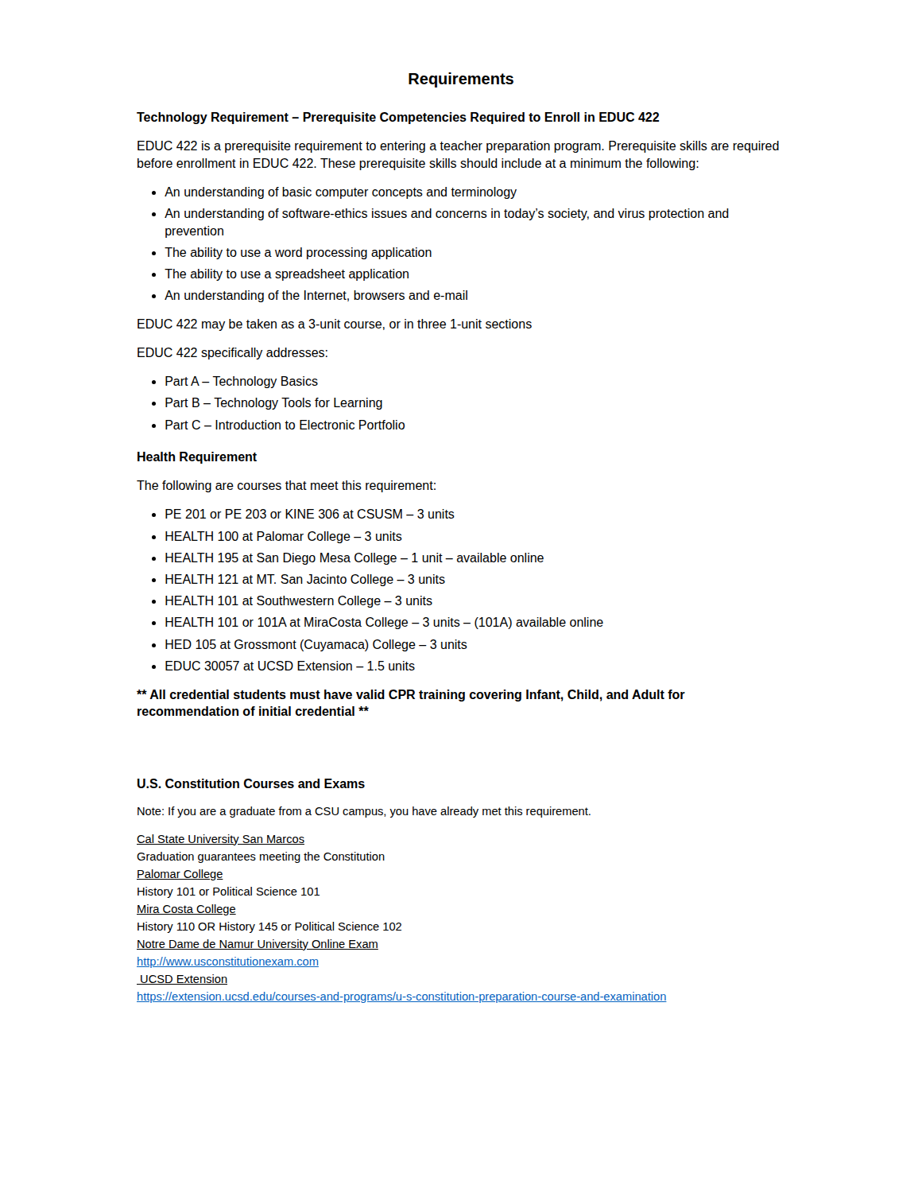Requirements
Technology Requirement – Prerequisite Competencies Required to Enroll in EDUC 422
EDUC 422 is a prerequisite requirement to entering a teacher preparation program. Prerequisite skills are required before enrollment in EDUC 422. These prerequisite skills should include at a minimum the following:
An understanding of basic computer concepts and terminology
An understanding of software-ethics issues and concerns in today’s society, and virus protection and prevention
The ability to use a word processing application
The ability to use a spreadsheet application
An understanding of the Internet, browsers and e-mail
EDUC 422 may be taken as a 3-unit course, or in three 1-unit sections
EDUC 422 specifically addresses:
Part A – Technology Basics
Part B – Technology Tools for Learning
Part C – Introduction to Electronic Portfolio
Health Requirement
The following are courses that meet this requirement:
PE 201 or PE 203 or KINE 306 at CSUSM – 3 units
HEALTH 100 at Palomar College – 3 units
HEALTH 195 at San Diego Mesa College – 1 unit – available online
HEALTH 121 at MT. San Jacinto College – 3 units
HEALTH 101 at Southwestern College – 3 units
HEALTH 101 or 101A at MiraCosta College – 3 units – (101A) available online
HED 105 at Grossmont (Cuyamaca) College – 3 units
EDUC 30057 at UCSD Extension – 1.5 units
** All credential students must have valid CPR training covering Infant, Child, and Adult for recommendation of initial credential **
U.S. Constitution Courses and Exams
Note: If you are a graduate from a CSU campus, you have already met this requirement.
Cal State University San Marcos
Graduation guarantees meeting the Constitution
Palomar College
History 101 or Political Science 101
Mira Costa College
History 110 OR History 145 or Political Science 102
Notre Dame de Namur University Online Exam
http://www.usconstitutionexam.com
UCSD Extension
https://extension.ucsd.edu/courses-and-programs/u-s-constitution-preparation-course-and-examination